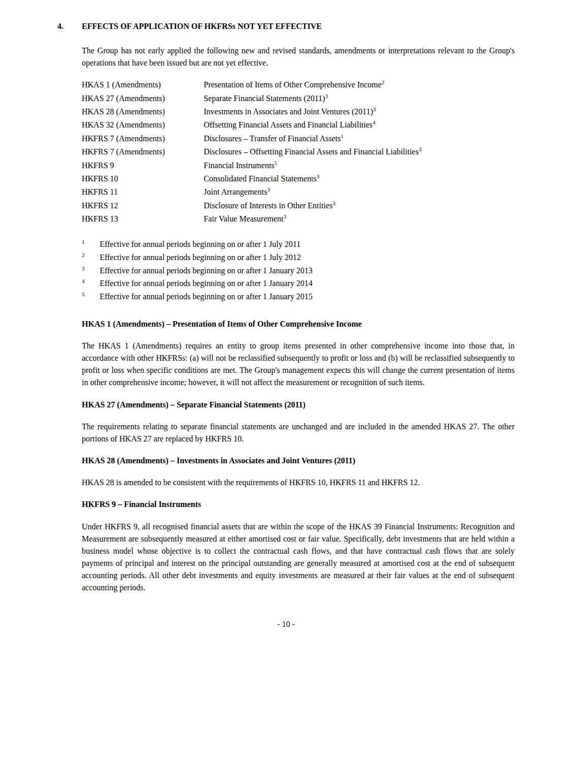4.
EFFECTS OF APPLICATION OF HKFRSs NOT YET EFFECTIVE
The Group has not early applied the following new and revised standards, amendments or interpretations relevant to the Group's operations that have been issued but are not yet effective.
| HKAS 1 (Amendments) | Presentation of Items of Other Comprehensive Income 2 |
| HKAS 27 (Amendments) | Separate Financial Statements (2011) 3 |
| HKAS 28 (Amendments) | Investments in Associates and Joint Ventures (2011) 3 |
| HKAS 32 (Amendments) | Offsetting Financial Assets and Financial Liabilities 4 |
| HKFRS 7 (Amendments) | Disclosures – Transfer of Financial Assets 1 |
| HKFRS 7 (Amendments) | Disclosures – Offsetting Financial Assets and Financial Liabilities 3 |
| HKFRS 9 | Financial Instruments 5 |
| HKFRS 10 | Consolidated Financial Statements 3 |
| HKFRS 11 | Joint Arrangements 3 |
| HKFRS 12 | Disclosure of Interests in Other Entities 3 |
| HKFRS 13 | Fair Value Measurement 3 |
| 1 | Effective for annual periods beginning on or after 1 July 2011 |
| 2 | Effective for annual periods beginning on or after 1 July 2012 |
| 3 | Effective for annual periods beginning on or after 1 January 2013 |
| 4 | Effective for annual periods beginning on or after 1 January 2014 |
| 5 | Effective for annual periods beginning on or after 1 January 2015 |
HKAS 1 (Amendments) – Presentation of Items of Other Comprehensive Income
The HKAS 1 (Amendments) requires an entity to group items presented in other comprehensive income into those that, in accordance with other HKFRSs: (a) will not be reclassified subsequently to profit or loss and (b) will be reclassified subsequently to profit or loss when specific conditions are met. The Group's management expects this will change the current presentation of items in other comprehensive income; however, it will not affect the measurement or recognition of such items.
HKAS 27 (Amendments) – Separate Financial Statements (2011)
The requirements relating to separate financial statements are unchanged and are included in the amended HKAS 27. The other portions of HKAS 27 are replaced by HKFRS 10.
HKAS 28 (Amendments) – Investments in Associates and Joint Ventures (2011)
HKAS 28 is amended to be consistent with the requirements of HKFRS 10, HKFRS 11 and HKFRS 12.
HKFRS 9 – Financial Instruments
Under HKFRS 9, all recognised financial assets that are within the scope of the HKAS 39 Financial Instruments: Recognition and Measurement are subsequently measured at either amortised cost or fair value. Specifically, debt investments that are held within a business model whose objective is to collect the contractual cash flows, and that have contractual cash flows that are solely payments of principal and interest on the principal outstanding are generally measured at amortised cost at the end of subsequent accounting periods. All other debt investments and equity investments are measured at their fair values at the end of subsequent accounting periods.
- 10 -